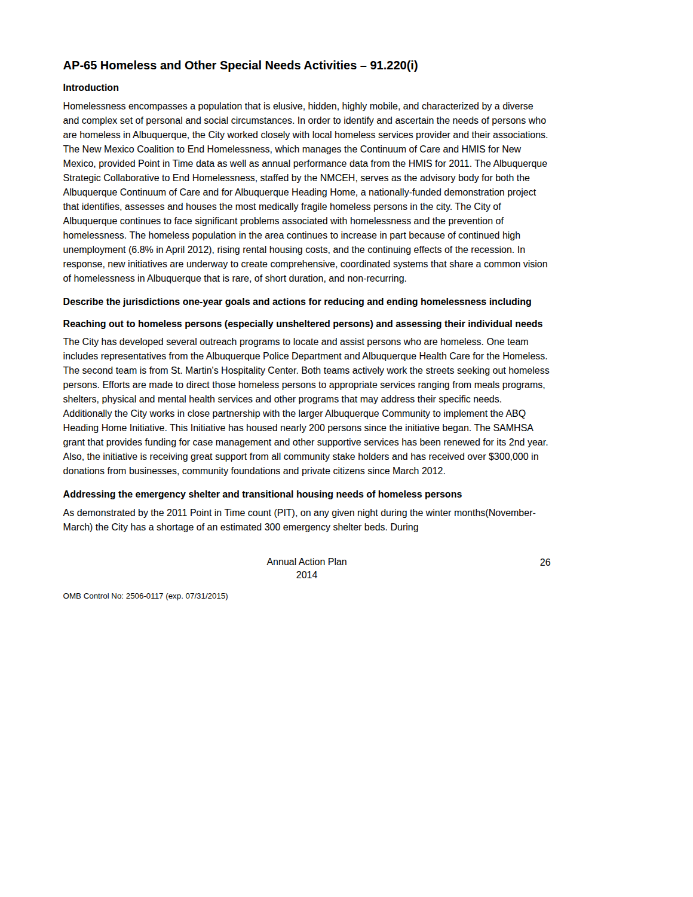AP-65 Homeless and Other Special Needs Activities – 91.220(i)
Introduction
Homelessness encompasses a population that is elusive, hidden, highly mobile, and characterized by a diverse and complex set of personal and social circumstances. In order to identify and ascertain the needs of persons who are homeless in Albuquerque, the City worked closely with local homeless services provider and their associations. The New Mexico Coalition to End Homelessness, which manages the Continuum of Care and HMIS for New Mexico, provided Point in Time data as well as annual performance data from the HMIS for 2011. The Albuquerque Strategic Collaborative to End Homelessness, staffed by the NMCEH, serves as the advisory body for both the Albuquerque Continuum of Care and for Albuquerque Heading Home, a nationally-funded demonstration project that identifies, assesses and houses the most medically fragile homeless persons in the city. The City of Albuquerque continues to face significant problems associated with homelessness and the prevention of homelessness. The homeless population in the area continues to increase in part because of continued high unemployment (6.8% in April 2012), rising rental housing costs, and the continuing effects of the recession. In response, new initiatives are underway to create comprehensive, coordinated systems that share a common vision of homelessness in Albuquerque that is rare, of short duration, and non-recurring.​
Describe the jurisdictions one-year goals and actions for reducing and ending homelessness including
Reaching out to homeless persons (especially unsheltered persons) and assessing their individual needs
The City has developed several outreach programs to locate and assist persons who are homeless. One team includes representatives from the Albuquerque Police Department and Albuquerque Health Care for the Homeless. The second team is from St. Martin's Hospitality Center. Both teams actively work the streets seeking out homeless persons. Efforts are made to direct those homeless persons to appropriate services ranging from meals programs, shelters, physical and mental health services and other programs that may address their specific needs. Additionally the City works in close partnership with the larger Albuquerque Community to implement the ABQ Heading Home Initiative. This Initiative has housed nearly 200 persons since the initiative began. The SAMHSA grant that provides funding for case management and other supportive services has been renewed for its 2nd year. Also, the initiative is receiving great support from all community stake holders and has received over $300,000 in donations from businesses, community foundations and private citizens since March 2012.
Addressing the emergency shelter and transitional housing needs of homeless persons
As demonstrated by the 2011 Point in Time count (PIT), on any given night during the winter months(November-March) the City has a shortage of an estimated 300 emergency shelter beds. During
Annual Action Plan
2014
26
OMB Control No: 2506-0117 (exp. 07/31/2015)